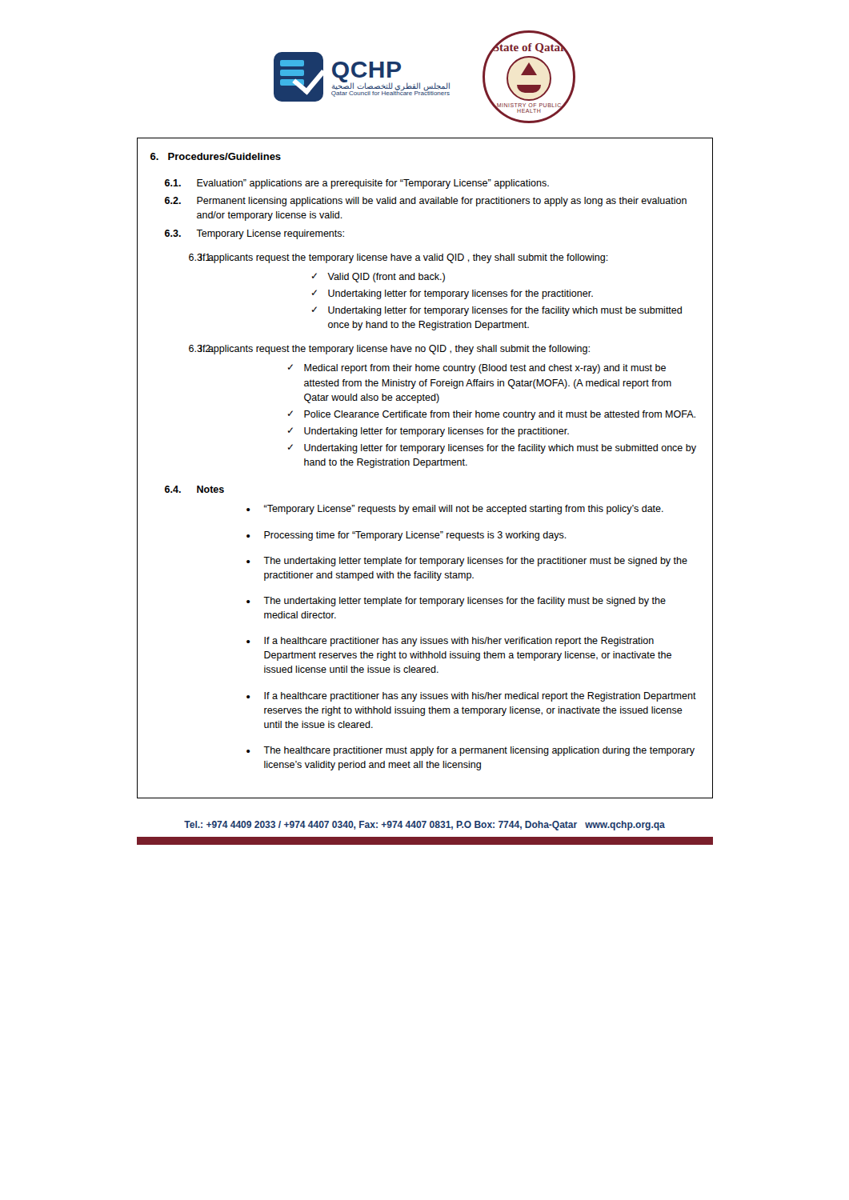QCHP
المجلس القطري للتخصصات الصحية
Qatar Council for Healthcare Practitioners
State of Qatar
MINISTRY OF PUBLIC HEALTH
6. Procedures/Guidelines
6.1.
Evaluation” applications are a prerequisite for “Temporary License” applications.
6.2.
Permanent licensing applications will be valid and available for practitioners to apply as long as their evaluation and/or temporary license is valid.
6.3.
Temporary License requirements:
6.3.1.
If applicants request the temporary license have a valid QID , they shall submit the following:
Valid QID (front and back.)
Undertaking letter for temporary licenses for the practitioner.
Undertaking letter for temporary licenses for the facility which must be submitted once by hand to the Registration Department.
6.3.2.
If applicants request the temporary license have no QID , they shall submit the following:
Medical report from their home country (Blood test and chest x-ray) and it must be attested from the Ministry of Foreign Affairs in Qatar(MOFA). (A medical report from Qatar would also be accepted)
Police Clearance Certificate from their home country and it must be attested from MOFA.
Undertaking letter for temporary licenses for the practitioner.
Undertaking letter for temporary licenses for the facility which must be submitted once by hand to the Registration Department.
6.4.
Notes
“Temporary License” requests by email will not be accepted starting from this policy’s date.
Processing time for “Temporary License” requests is 3 working days.
The undertaking letter template for temporary licenses for the practitioner must be signed by the practitioner and stamped with the facility stamp.
The undertaking letter template for temporary licenses for the facility must be signed by the medical director.
If a healthcare practitioner has any issues with his/her verification report the Registration Department reserves the right to withhold issuing them a temporary license, or inactivate the issued license until the issue is cleared.
If a healthcare practitioner has any issues with his/her medical report the Registration Department reserves the right to withhold issuing them a temporary license, or inactivate the issued license until the issue is cleared.
The healthcare practitioner must apply for a permanent licensing application during the temporary license’s validity period and meet all the licensing
Tel.: +974 4409 2033 / +974 4407 0340, Fax: +974 4407 0831, P.O Box: 7744, Doha-Qatar www.qchp.org.qa